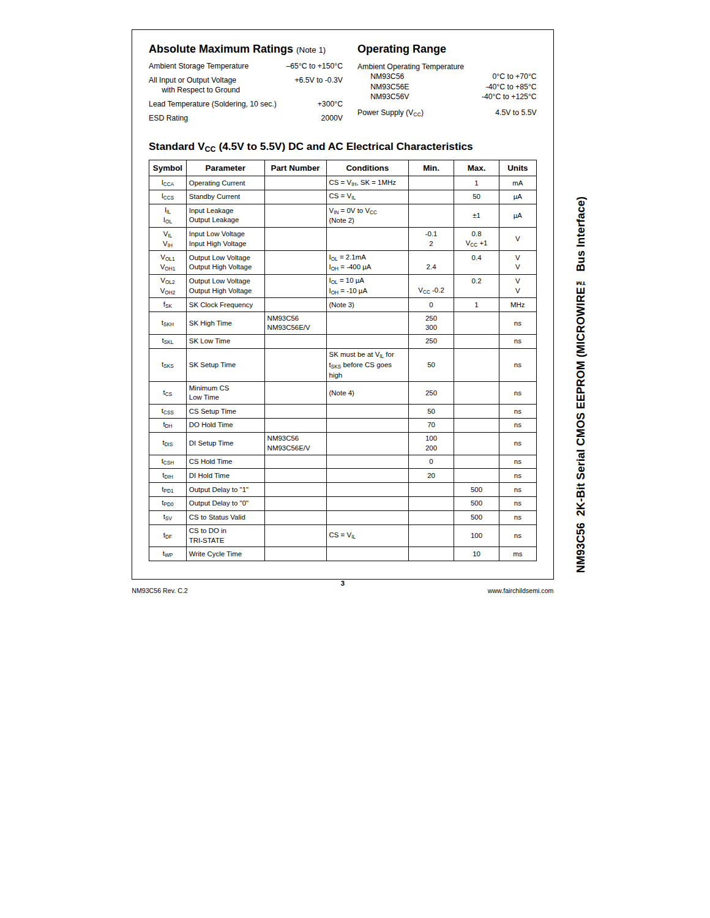NM93C56 2K-Bit Serial CMOS EEPROM (MICROWIRE™ Bus Interface)
Absolute Maximum Ratings (Note 1)
Ambient Storage Temperature –65°C to +150°C
All Input or Output Voltage
with Respect to Ground +6.5V to -0.3V
Lead Temperature (Soldering, 10 sec.) +300°C
ESD Rating 2000V
Operating Range
Ambient Operating Temperature
NM93C560°C to +70°C
NM93C56E-40°C to +85°C
NM93C56V-40°C to +125°C
Power Supply (VCC) 4.5V to 5.5V
Standard VCC (4.5V to 5.5V) DC and AC Electrical Characteristics
| Symbol | Parameter | Part Number | Conditions | Min. | Max. | Units |
| --- | --- | --- | --- | --- | --- | --- |
| I CCA | Operating Current | | CS = V IH , SK = 1MHz | | 1 | mA |
| I CCS | Standby Current | | CS = V IL | | 50 | µA |
| I IL I OL | Input Leakage Output Leakage | | V IN = 0V to V CC (Note 2) | | ±1 | µA |
| V IL V IH | Input Low Voltage Input High Voltage | | | -0.1 2 | 0.8 V CC +1 | V |
| V OL1 V OH1 | Output Low Voltage Output High Voltage | | I OL = 2.1mA I OH = -400 µA | 2.4 | 0.4 | V V |
| V OL2 V OH2 | Output Low Voltage Output High Voltage | | I OL = 10 µA I OH = -10 µA | V CC -0.2 | 0.2 | V V |
| f SK | SK Clock Frequency | | (Note 3) | 0 | 1 | MHz |
| t SKH | SK High Time | NM93C56 NM93C56E/V | | 250 300 | | ns |
| t SKL | SK Low Time | | | 250 | | ns |
| t SKS | SK Setup Time | | SK must be at V IL for t SKS before CS goes high | 50 | | ns |
| t CS | Minimum CS Low Time | | (Note 4) | 250 | | ns |
| t CSS | CS Setup Time | | | 50 | | ns |
| t DH | DO Hold Time | | | 70 | | ns |
| t DIS | DI Setup Time | NM93C56 NM93C56E/V | | 100 200 | | ns |
| t CSH | CS Hold Time | | | 0 | | ns |
| t DIH | DI Hold Time | | | 20 | | ns |
| t PD1 | Output Delay to "1" | | | | 500 | ns |
| t PD0 | Output Delay to "0" | | | | 500 | ns |
| t SV | CS to Status Valid | | | | 500 | ns |
| t DF | CS to DO in TRI-STATE | | CS = V IL | | 100 | ns |
| t WP | Write Cycle Time | | | | 10 | ms |
NM93C56 Rev. C.2 www.fairchildsemi.com
3